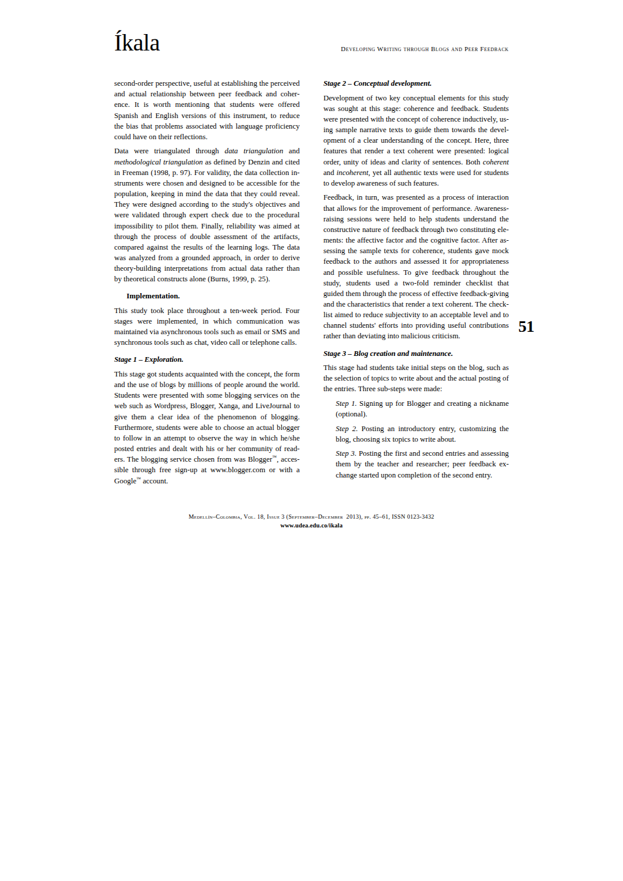Íkala
Developing Writing through Blogs and Peer Feedback
51
second-order perspective, useful at establishing the perceived and actual relationship between peer feedback and coherence. It is worth mentioning that students were offered Spanish and English versions of this instrument, to reduce the bias that problems associated with language proficiency could have on their reflections.
Data were triangulated through data triangulation and methodological triangulation as defined by Denzin and cited in Freeman (1998, p. 97). For validity, the data collection instruments were chosen and designed to be accessible for the population, keeping in mind the data that they could reveal. They were designed according to the study's objectives and were validated through expert check due to the procedural impossibility to pilot them. Finally, reliability was aimed at through the process of double assessment of the artifacts, compared against the results of the learning logs. The data was analyzed from a grounded approach, in order to derive theory-building interpretations from actual data rather than by theoretical constructs alone (Burns, 1999, p. 25).
Implementation.
This study took place throughout a ten-week period. Four stages were implemented, in which communication was maintained via asynchronous tools such as email or SMS and synchronous tools such as chat, video call or telephone calls.
Stage 1 – Exploration.
This stage got students acquainted with the concept, the form and the use of blogs by millions of people around the world. Students were presented with some blogging services on the web such as Wordpress, Blogger, Xanga, and LiveJournal to give them a clear idea of the phenomenon of blogging. Furthermore, students were able to choose an actual blogger to follow in an attempt to observe the way in which he/she posted entries and dealt with his or her community of readers. The blogging service chosen from was Blogger™, accessible through free sign-up at www.blogger.com or with a Google™ account.
Stage 2 – Conceptual development.
Development of two key conceptual elements for this study was sought at this stage: coherence and feedback. Students were presented with the concept of coherence inductively, using sample narrative texts to guide them towards the development of a clear understanding of the concept. Here, three features that render a text coherent were presented: logical order, unity of ideas and clarity of sentences. Both coherent and incoherent, yet all authentic texts were used for students to develop awareness of such features.
Feedback, in turn, was presented as a process of interaction that allows for the improvement of performance. Awareness-raising sessions were held to help students understand the constructive nature of feedback through two constituting elements: the affective factor and the cognitive factor. After assessing the sample texts for coherence, students gave mock feedback to the authors and assessed it for appropriateness and possible usefulness. To give feedback throughout the study, students used a two-fold reminder checklist that guided them through the process of effective feedback-giving and the characteristics that render a text coherent. The checklist aimed to reduce subjectivity to an acceptable level and to channel students' efforts into providing useful contributions rather than deviating into malicious criticism.
Stage 3 – Blog creation and maintenance.
This stage had students take initial steps on the blog, such as the selection of topics to write about and the actual posting of the entries. Three sub-steps were made:
Step 1. Signing up for Blogger and creating a nickname (optional).
Step 2. Posting an introductory entry, customizing the blog, choosing six topics to write about.
Step 3. Posting the first and second entries and assessing them by the teacher and researcher; peer feedback exchange started upon completion of the second entry.
Medellín–Colombia, Vol. 18, Issue 3 (September–December 2013), pp. 45–61, ISSN 0123-3432
www.udea.edu.co/ikala